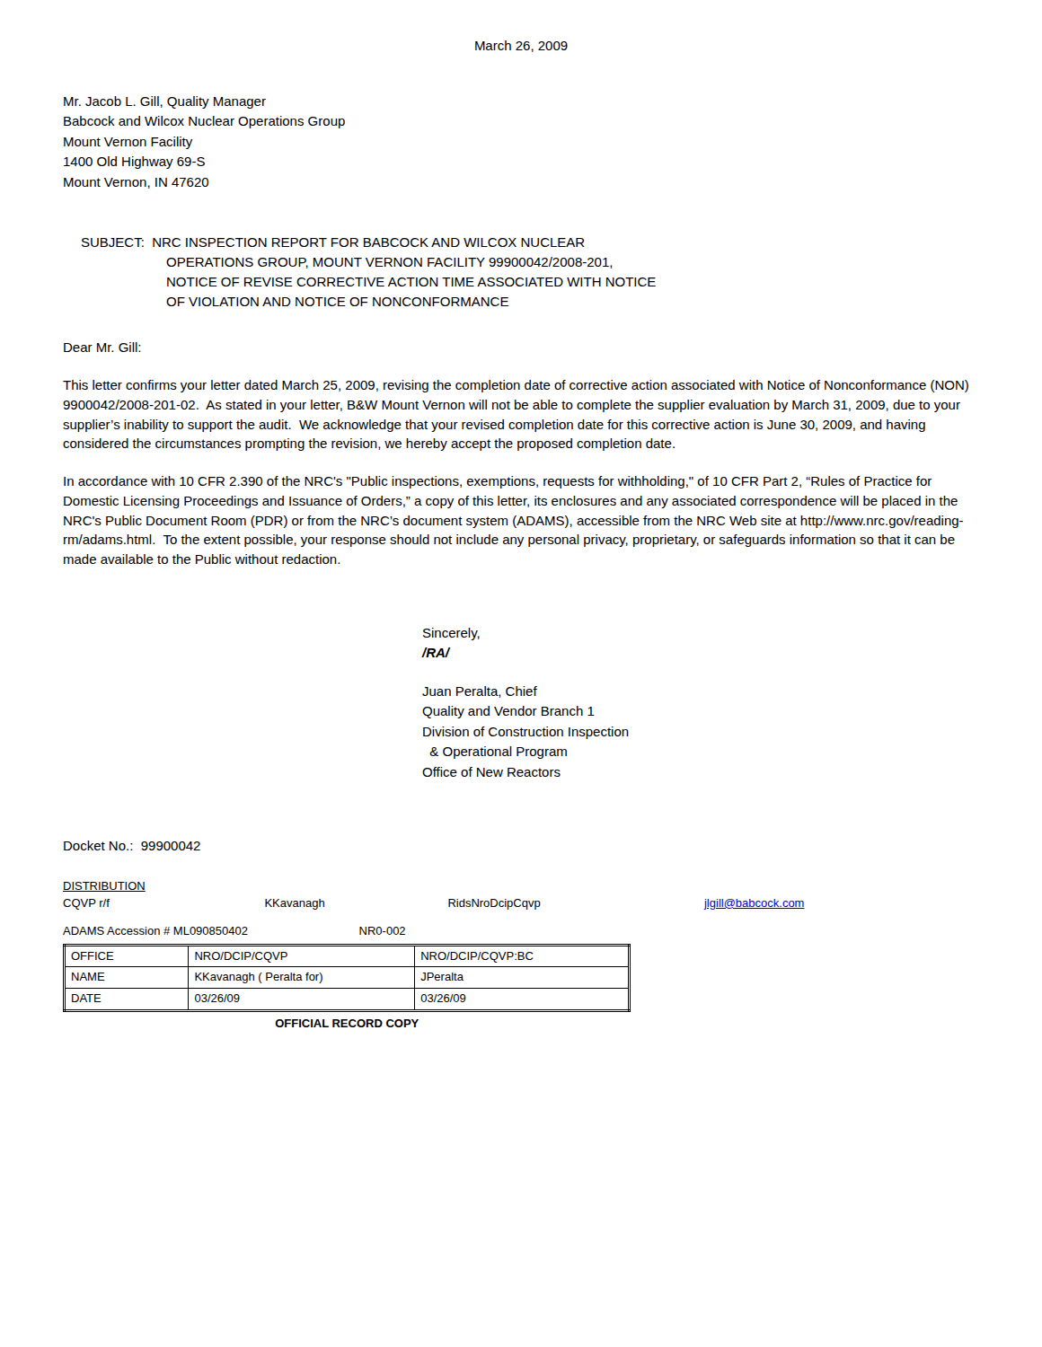March 26, 2009
Mr. Jacob L. Gill, Quality Manager
Babcock and Wilcox Nuclear Operations Group
Mount Vernon Facility
1400 Old Highway 69-S
Mount Vernon, IN 47620
SUBJECT: NRC INSPECTION REPORT FOR BABCOCK AND WILCOX NUCLEAR
OPERATIONS GROUP, MOUNT VERNON FACILITY 99900042/2008-201,
NOTICE OF REVISE CORRECTIVE ACTION TIME ASSOCIATED WITH NOTICE
OF VIOLATION AND NOTICE OF NONCONFORMANCE
Dear Mr. Gill:
This letter confirms your letter dated March 25, 2009, revising the completion date of corrective action associated with Notice of Nonconformance (NON) 9900042/2008-201-02. As stated in your letter, B&W Mount Vernon will not be able to complete the supplier evaluation by March 31, 2009, due to your supplier’s inability to support the audit. We acknowledge that your revised completion date for this corrective action is June 30, 2009, and having considered the circumstances prompting the revision, we hereby accept the proposed completion date.
In accordance with 10 CFR 2.390 of the NRC's "Public inspections, exemptions, requests for withholding," of 10 CFR Part 2, “Rules of Practice for Domestic Licensing Proceedings and Issuance of Orders,” a copy of this letter, its enclosures and any associated correspondence will be placed in the NRC's Public Document Room (PDR) or from the NRC’s document system (ADAMS), accessible from the NRC Web site at http://www.nrc.gov/reading-rm/adams.html. To the extent possible, your response should not include any personal privacy, proprietary, or safeguards information so that it can be made available to the Public without redaction.
Sincerely,
/RA/
Juan Peralta, Chief
Quality and Vendor Branch 1
Division of Construction Inspection
& Operational Program
Office of New Reactors
Docket No.: 99900042
DISTRIBUTION
| CQVP r/f | KKavanagh | RidsNroDcipCqvp | jlgill@babcock.com |
ADAMS Accession # ML090850402 NR0-002
| OFFICE | NRO/DCIP/CQVP | NRO/DCIP/CQVP:BC |
| NAME | KKavanagh ( Peralta for) | JPeralta |
| DATE | 03/26/09 | 03/26/09 |
OFFICIAL RECORD COPY